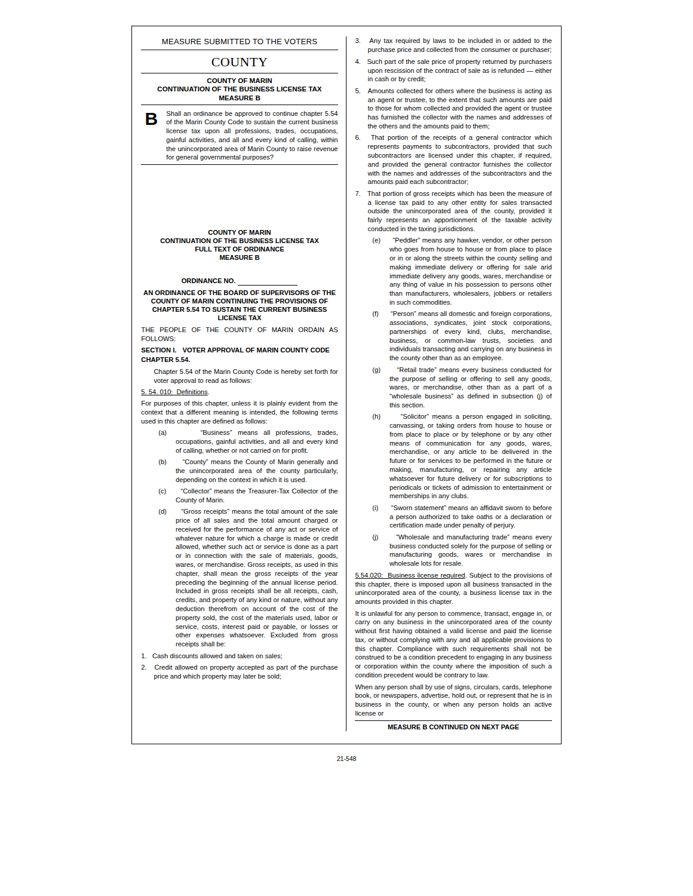MEASURE SUBMITTED TO THE VOTERS
COUNTY
COUNTY OF MARIN
CONTINUATION OF THE BUSINESS LICENSE TAX
MEASURE B
B
Shall an ordinance be approved to continue chapter 5.54 of the Marin County Code to sustain the current business license tax upon all professions, trades, occupations, gainful activities, and all and every kind of calling, within the unincorporated area of Marin County to raise revenue for general governmental purposes?
COUNTY OF MARIN
CONTINUATION OF THE BUSINESS LICENSE TAX
FULL TEXT OF ORDINANCE
MEASURE B
ORDINANCE NO.
AN ORDINANCE OF THE BOARD OF SUPERVISORS OF THE COUNTY OF MARIN CONTINUING THE PROVISIONS OF CHAPTER 5.54 TO SUSTAIN THE CURRENT BUSINESS LICENSE TAX
THE PEOPLE OF THE COUNTY OF MARIN ORDAIN AS FOLLOWS:
SECTION I. VOTER APPROVAL OF MARIN COUNTY CODE
CHAPTER 5.54.
Chapter 5.54 of the Marin County Code is hereby set forth for voter approval to read as follows:
5. 54. 010: Definitions.
For purposes of this chapter, unless it is plainly evident from the context that a different meaning is intended, the following terms used in this chapter are defined as follows:
(a) “Business” means all professions, trades, occupations, gainful activities, and all and every kind of calling, whether or not carried on for profit.
(b) “County” means the County of Marin generally and the unincorporated area of the county particularly, depending on the context in which it is used.
(c) “Collector” means the Treasurer-Tax Collector of the County of Marin.
(d) “Gross receipts” means the total amount of the sale price of all sales and the total amount charged or received for the performance of any act or service of whatever nature for which a charge is made or credit allowed, whether such act or service is done as a part or in connection with the sale of materials, goods, wares, or merchandise. Gross receipts, as used in this chapter, shall mean the gross receipts of the year preceding the beginning of the annual license period. Included in gross receipts shall be all receipts, cash, credits, and property of any kind or nature, without any deduction therefrom on account of the cost of the property sold, the cost of the materials used, labor or service, costs, interest paid or payable, or losses or other expenses whatsoever. Excluded from gross receipts shall be:
1. Cash discounts allowed and taken on sales;
2. Credit allowed on property accepted as part of the purchase price and which property may later be sold;
3. Any tax required by laws to be included in or added to the purchase price and collected from the consumer or purchaser;
4. Such part of the sale price of property returned by purchasers upon rescission of the contract of sale as is refunded — either in cash or by credit;
5. Amounts collected for others where the business is acting as an agent or trustee, to the extent that such amounts are paid to those for whom collected and provided the agent or trustee has furnished the collector with the names and addresses of the others and the amounts paid to them;
6. That portion of the receipts of a general contractor which represents payments to subcontractors, provided that such subcontractors are licensed under this chapter, if required, and provided the general contractor furnishes the collector with the names and addresses of the subcontractors and the amounts paid each subcontractor;
7. That portion of gross receipts which has been the measure of a license tax paid to any other entity for sales transacted outside the unincorporated area of the county, provided it fairly represents an apportionment of the taxable activity conducted in the taxing jurisdictions.
(e) “Peddler” means any hawker, vendor, or other person who goes from house to house or from place to place or in or along the streets within the county selling and making immediate delivery or offering for sale arid immediate delivery any goods, wares, merchandise or any thing of value in his possession to persons other than manufacturers, wholesalers, jobbers or retailers in such commodities.
(f) “Person” means all domestic and foreign corporations, associations, syndicates, joint stock corporations, partnerships of every kind, clubs, merchandise, business, or common-law trusts, societies and individuals transacting and carrying on any business in the county other than as an employee.
(g) “Retail trade” means every business conducted for the purpose of selling or offering to sell any goods, wares, or merchandise, other than as a part of a “wholesale business” as defined in subsection (j) of this section.
(h) “Solicitor” means a person engaged in soliciting, canvassing, or taking orders from house to house or from place to place or by telephone or by any other means of communication for any goods, wares, merchandise, or any article to be delivered in the future or for services to be performed in the future or making, manufacturing, or repairing any article whatsoever for future delivery or for subscriptions to periodicals or tickets of admission to entertainment or memberships in any clubs.
(i) “Sworn statement” means an affidavit sworn to before a person authorized to take oaths or a declaration or certification made under penalty of perjury.
(j) “Wholesale and manufacturing trade” means every business conducted solely for the purpose of selling or manufacturing goods, wares or merchandise in wholesale lots for resale.
5.54.020: Business license required. Subject to the provisions of this chapter, there is imposed upon all business transacted in the unincorporated area of the county, a business license tax in the amounts provided in this chapter.
It is unlawful for any person to commence, transact, engage in, or carry on any business in the unincorporated area of the county without first having obtained a valid license and paid the license tax, or without complying with any and all applicable provisions to this chapter. Compliance with such requirements shall not be construed to be a condition precedent to engaging in any business or corporation within the county where the imposition of such a condition precedent would be contrary to law.
When any person shall by use of signs, circulars, cards, telephone book, or newspapers, advertise, hold out, or represent that he is in business in the county, or when any person holds an active license or
MEASURE B CONTINUED ON NEXT PAGE
21-548